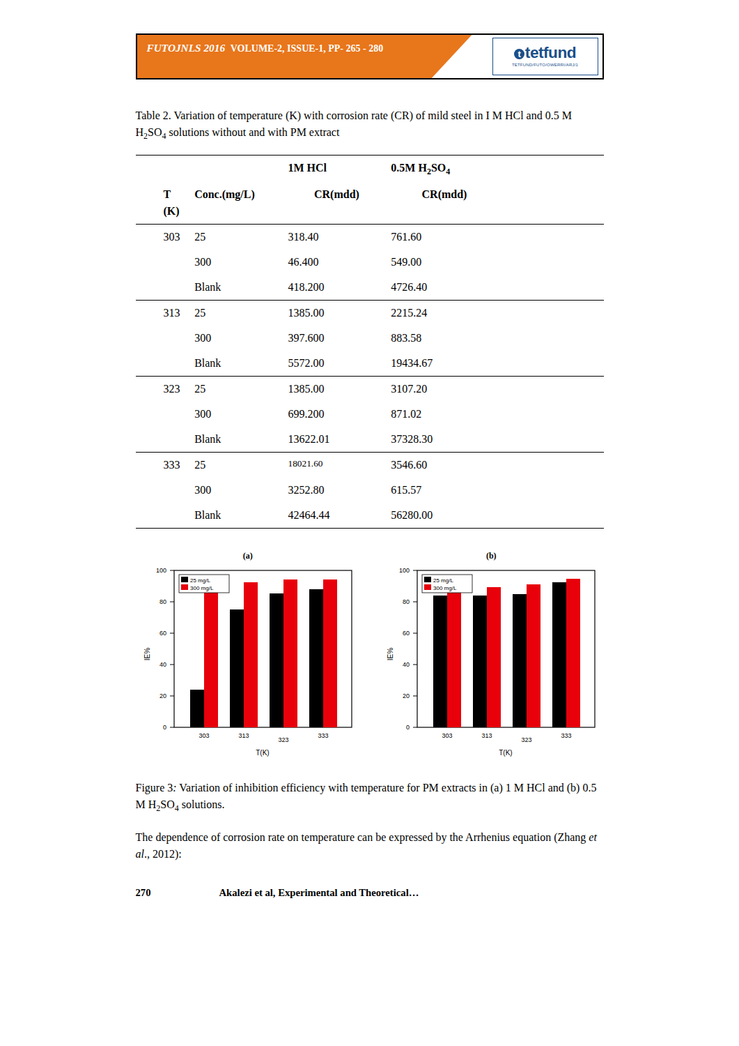FUTOJNLS 2016 VOLUME-2, ISSUE-1, PP- 265 - 280
ttetfund
TETFUND/FUTO/OWERRI/ARJ/1
Table 2. Variation of temperature (K) with corrosion rate (CR) of mild steel in I M HCl and 0.5 M H2SO4 solutions without and with PM extract
| | | 1M HCl | 0.5M H 2 SO 4 | |
| T (K) | Conc.(mg/L) | CR(mdd) | CR(mdd) | |
| 303 | 25 | 318.40 | 761.60 | |
| | 300 | 46.400 | 549.00 | |
| | Blank | 418.200 | 4726.40 | |
| 313 | 25 | 1385.00 | 2215.24 | |
| | 300 | 397.600 | 883.58 | |
| | Blank | 5572.00 | 19434.67 | |
| 323 | 25 | 1385.00 | 3107.20 | |
| | 300 | 699.200 | 871.02 | |
| | Blank | 13622.01 | 37328.30 | |
| 333 | 25 | 18021.60 | 3546.60 | |
| | 300 | 3252.80 | 615.57 | |
| | Blank | 42464.44 | 56280.00 | |
(a)
0 20 40 60 80 100 IE% 303 313 323 333 T(K) 25 mg/L 300 mg/L
(b)
0 20 40 60 80 100 IE% 303 313 323 333 T(K) 25 mg/L 300 mg/L
Figure 3: Variation of inhibition efficiency with temperature for PM extracts in (a) 1 M HCl and (b) 0.5 M H2SO4 solutions.
The dependence of corrosion rate on temperature can be expressed by the Arrhenius equation (Zhang et al., 2012):
270 Akalezi et al, Experimental and Theoretical…